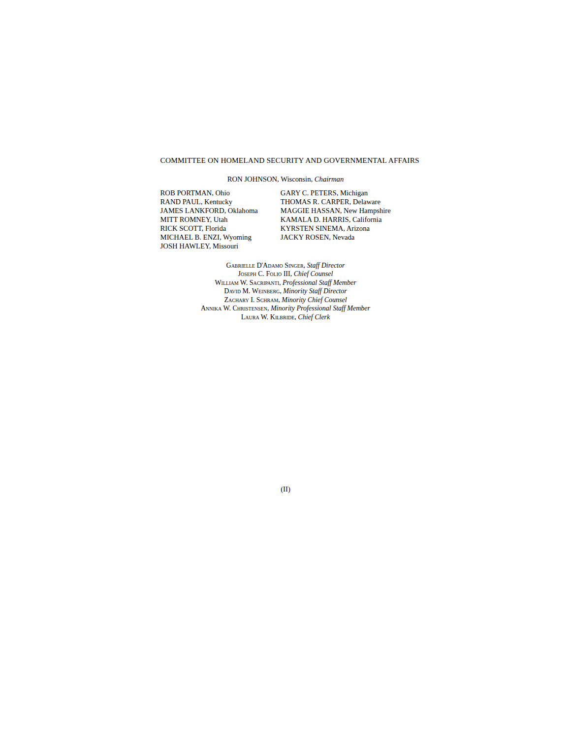COMMITTEE ON HOMELAND SECURITY AND GOVERNMENTAL AFFAIRS
RON JOHNSON, Wisconsin, Chairman
| ROB PORTMAN, Ohio | GARY C. PETERS, Michigan |
| RAND PAUL, Kentucky | THOMAS R. CARPER, Delaware |
| JAMES LANKFORD, Oklahoma | MAGGIE HASSAN, New Hampshire |
| MITT ROMNEY, Utah | KAMALA D. HARRIS, California |
| RICK SCOTT, Florida | KYRSTEN SINEMA, Arizona |
| MICHAEL B. ENZI, Wyoming | JACKY ROSEN, Nevada |
| JOSH HAWLEY, Missouri | |
Gabrielle D'Adamo Singer, Staff Director
Joseph C. Folio III, Chief Counsel
William W. Sacripanti, Professional Staff Member
David M. Weinberg, Minority Staff Director
Zachary I. Schram, Minority Chief Counsel
Annika W. Christensen, Minority Professional Staff Member
Laura W. Kilbride, Chief Clerk
(II)